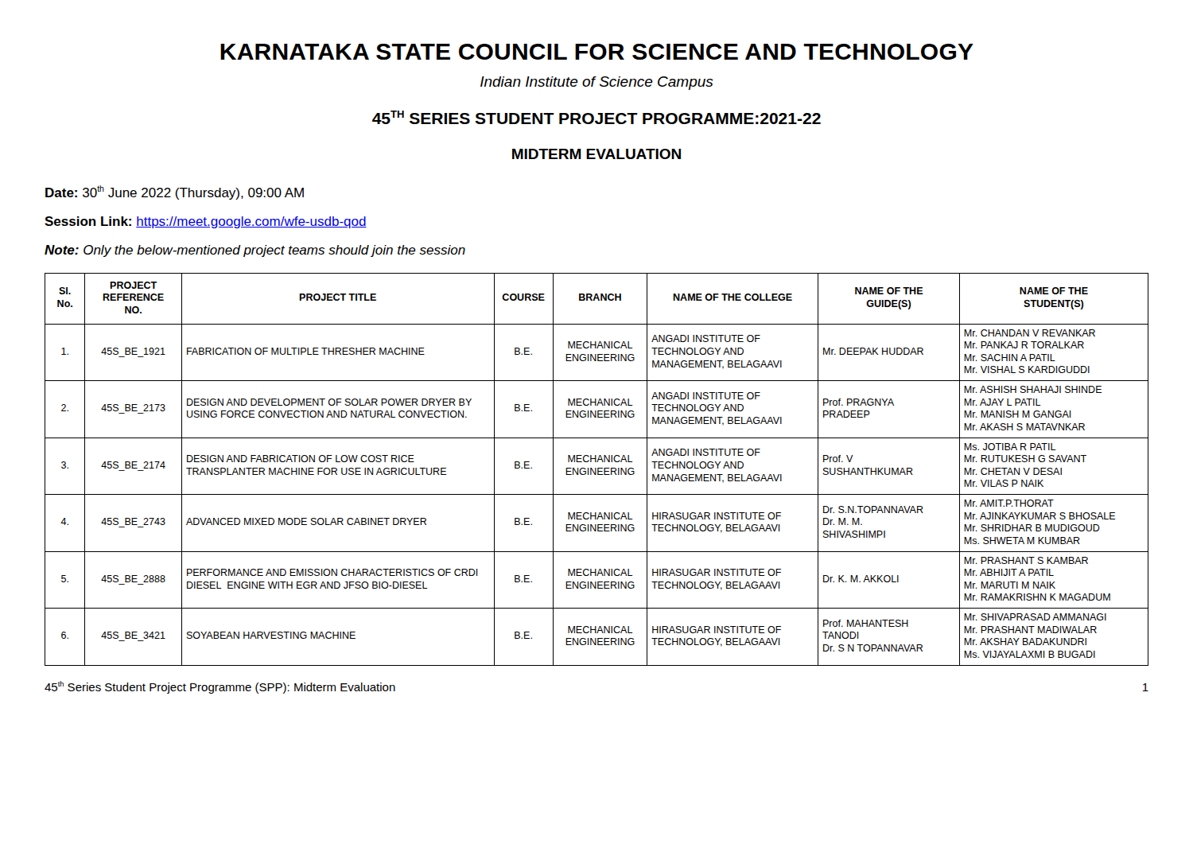KARNATAKA STATE COUNCIL FOR SCIENCE AND TECHNOLOGY
Indian Institute of Science Campus
45TH SERIES STUDENT PROJECT PROGRAMME:2021-22
MIDTERM EVALUATION
Date: 30th June 2022 (Thursday), 09:00 AM
Session Link: https://meet.google.com/wfe-usdb-qod
Note: Only the below-mentioned project teams should join the session
| Sl. No. | PROJECT REFERENCE NO. | PROJECT TITLE | COURSE | BRANCH | NAME OF THE COLLEGE | NAME OF THE GUIDE(S) | NAME OF THE STUDENT(S) |
| --- | --- | --- | --- | --- | --- | --- | --- |
| 1. | 45S_BE_1921 | FABRICATION OF MULTIPLE THRESHER MACHINE | B.E. | MECHANICAL ENGINEERING | ANGADI INSTITUTE OF TECHNOLOGY AND MANAGEMENT, BELAGAAVI | Mr. DEEPAK HUDDAR | Mr. CHANDAN V REVANKAR Mr. PANKAJ R TORALKAR Mr. SACHIN A PATIL Mr. VISHAL S KARDIGUDDI |
| 2. | 45S_BE_2173 | DESIGN AND DEVELOPMENT OF SOLAR POWER DRYER BY USING FORCE CONVECTION AND NATURAL CONVECTION. | B.E. | MECHANICAL ENGINEERING | ANGADI INSTITUTE OF TECHNOLOGY AND MANAGEMENT, BELAGAAVI | Prof. PRAGNYA PRADEEP | Mr. ASHISH SHAHAJI SHINDE Mr. AJAY L PATIL Mr. MANISH M GANGAI Mr. AKASH S MATAVNKAR |
| 3. | 45S_BE_2174 | DESIGN AND FABRICATION OF LOW COST RICE TRANSPLANTER MACHINE FOR USE IN AGRICULTURE | B.E. | MECHANICAL ENGINEERING | ANGADI INSTITUTE OF TECHNOLOGY AND MANAGEMENT, BELAGAAVI | Prof. V SUSHANTHKUMAR | Ms. JOTIBA R PATIL Mr. RUTUKESH G SAVANT Mr. CHETAN V DESAI Mr. VILAS P NAIK |
| 4. | 45S_BE_2743 | ADVANCED MIXED MODE SOLAR CABINET DRYER | B.E. | MECHANICAL ENGINEERING | HIRASUGAR INSTITUTE OF TECHNOLOGY, BELAGAAVI | Dr. S.N.TOPANNAVAR Dr. M. M. SHIVASHIMPI | Mr. AMIT.P.THORAT Mr. AJINKAYKUMAR S BHOSALE Mr. SHRIDHAR B MUDIGOUD Ms. SHWETA M KUMBAR |
| 5. | 45S_BE_2888 | PERFORMANCE AND EMISSION CHARACTERISTICS OF CRDI DIESEL ENGINE WITH EGR AND JFSO BIO-DIESEL | B.E. | MECHANICAL ENGINEERING | HIRASUGAR INSTITUTE OF TECHNOLOGY, BELAGAAVI | Dr. K. M. AKKOLI | Mr. PRASHANT S KAMBAR Mr. ABHIJIT A PATIL Mr. MARUTI M NAIK Mr. RAMAKRISHN K MAGADUM |
| 6. | 45S_BE_3421 | SOYABEAN HARVESTING MACHINE | B.E. | MECHANICAL ENGINEERING | HIRASUGAR INSTITUTE OF TECHNOLOGY, BELAGAAVI | Prof. MAHANTESH TANODI Dr. S N TOPANNAVAR | Mr. SHIVAPRASAD AMMANAGI Mr. PRASHANT MADIWALAR Mr. AKSHAY BADAKUNDRI Ms. VIJAYALAXMI B BUGADI |
45th Series Student Project Programme (SPP): Midterm Evaluation 1